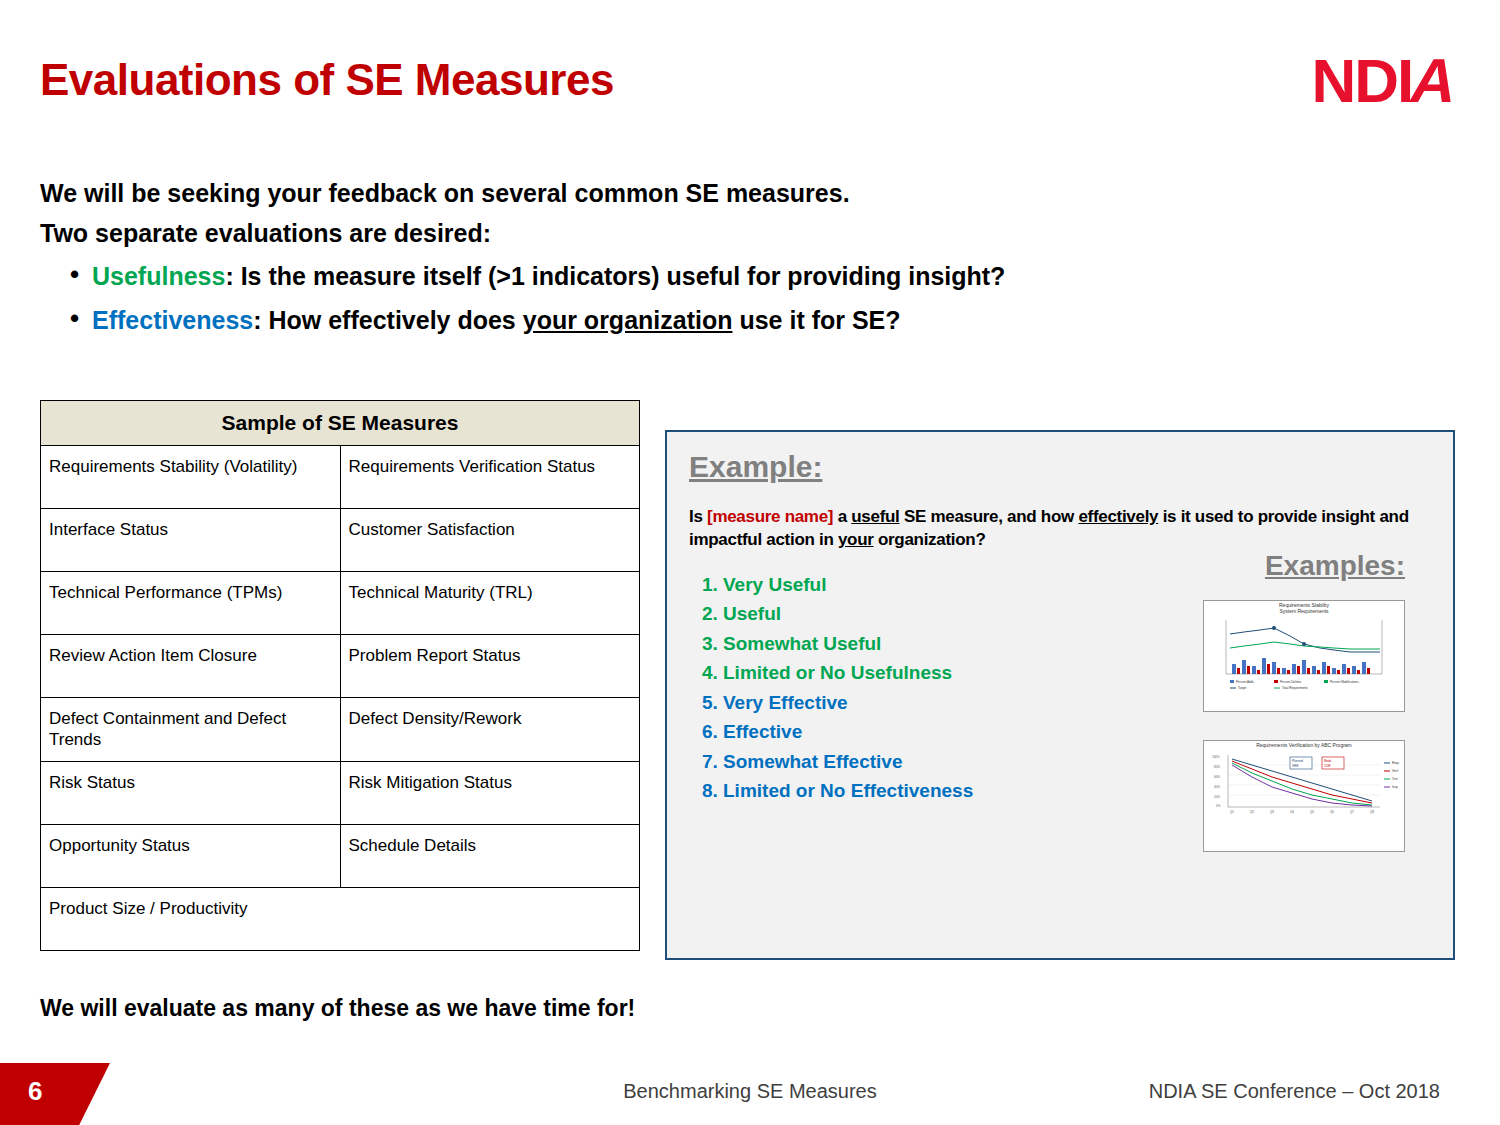Evaluations of SE Measures
NDIA
We will be seeking your feedback on several common SE measures.
Two separate evaluations are desired:
Usefulness: Is the measure itself (>1 indicators) useful for providing insight?
Effectiveness: How effectively does your organization use it for SE?
| Sample of SE Measures |
| --- |
| Requirements Stability (Volatility) | Requirements Verification Status |
| Interface Status | Customer Satisfaction |
| Technical Performance (TPMs) | Technical Maturity (TRL) |
| Review Action Item Closure | Problem Report Status |
| Defect Containment and Defect Trends | Defect Density/Rework |
| Risk Status | Risk Mitigation Status |
| Opportunity Status | Schedule Details |
| Product Size / Productivity |
We will evaluate as many of these as we have time for!
Example:
Is [measure name] a useful SE measure, and how effectively is it used to provide insight and impactful action in your organization?
Very Useful
Useful
Somewhat Useful
Limited or No Usefulness
Very Effective
Effective
Somewhat Effective
Limited or No Effectiveness
Examples:
Requirements Stability
System Requirements
Percent Adds Percent Deletes Percent Modifications Target Total Requirements
Requirements Verification by ABC Program
100% 80% 60% 40% 20% 0% Planned SRR Mods CDR Reqs Verif Test Insp Q1 Q2 Q3 Q4 Q5 Q6 Q7 Q8
6
Benchmarking SE Measures
NDIA SE Conference – Oct 2018